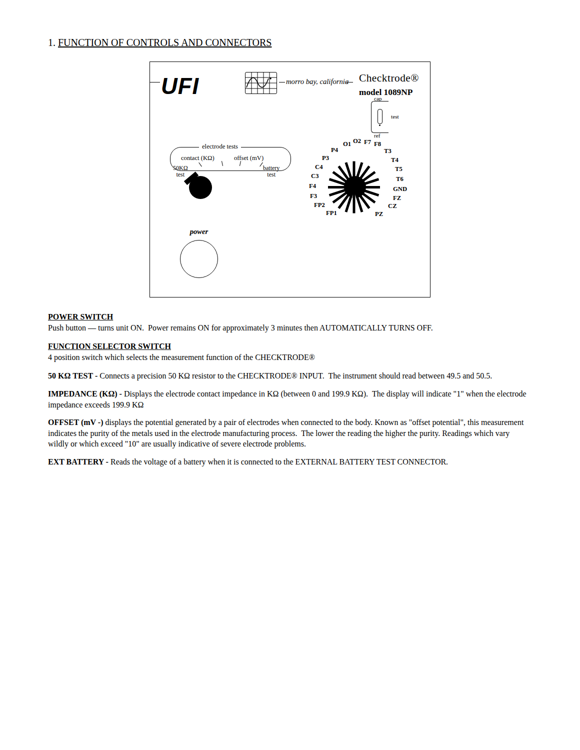1. FUNCTION OF CONTROLS AND CONNECTORS
UFI
morro bay, california
Checktrode®
model 1089NP
cap test ref
electrode tests
contact (KΩ)
offset (mV)
50KΩ
test
battery
test
power
P4
P3
C4
C3
F4
F3
FP2
FP1
O1
O2
F7
F8
T3
T4
T5
T6
GND
FZ
CZ
PZ
POWER SWITCH
Push button — turns unit ON. Power remains ON for approximately 3 minutes then AUTOMATICALLY TURNS OFF.
FUNCTION SELECTOR SWITCH
4 position switch which selects the measurement function of the CHECKTRODE®
50 KΩ TEST - Connects a precision 50 KΩ resistor to the CHECKTRODE® INPUT. The instrument should read between 49.5 and 50.5.
IMPEDANCE (KΩ) - Displays the electrode contact impedance in KΩ (between 0 and 199.9 KΩ). The display will indicate "1" when the electrode impedance exceeds 199.9 KΩ
OFFSET (mV -) displays the potential generated by a pair of electrodes when connected to the body. Known as "offset potential", this measurement indicates the purity of the metals used in the electrode manufacturing process. The lower the reading the higher the purity. Readings which vary wildly or which exceed "10" are usually indicative of severe electrode problems.
EXT BATTERY - Reads the voltage of a battery when it is connected to the EXTERNAL BATTERY TEST CONNECTOR.